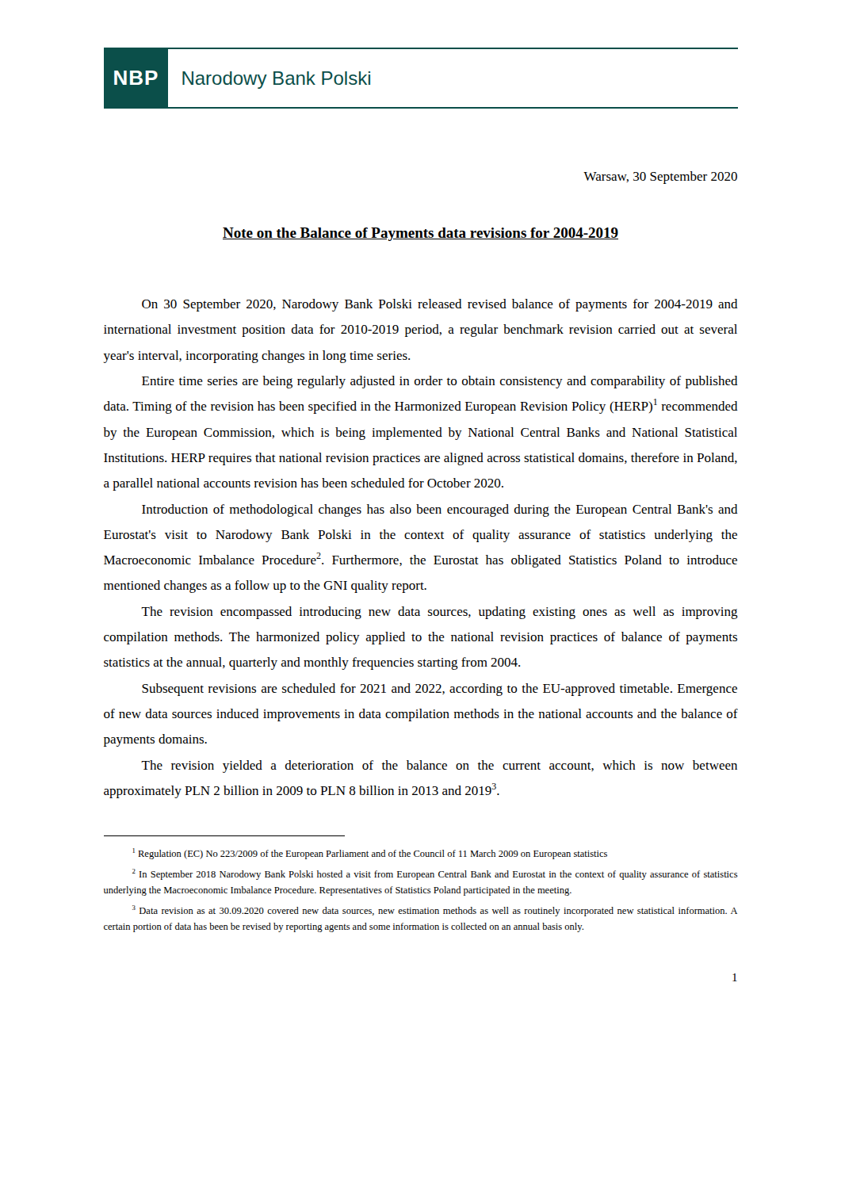NBP
Narodowy Bank Polski
Warsaw, 30 September 2020
Note on the Balance of Payments data revisions for 2004-2019
On 30 September 2020, Narodowy Bank Polski released revised balance of payments for 2004-2019 and international investment position data for 2010-2019 period, a regular benchmark revision carried out at several year's interval, incorporating changes in long time series.
Entire time series are being regularly adjusted in order to obtain consistency and comparability of published data. Timing of the revision has been specified in the Harmonized European Revision Policy (HERP)1 recommended by the European Commission, which is being implemented by National Central Banks and National Statistical Institutions. HERP requires that national revision practices are aligned across statistical domains, therefore in Poland, a parallel national accounts revision has been scheduled for October 2020.
Introduction of methodological changes has also been encouraged during the European Central Bank's and Eurostat's visit to Narodowy Bank Polski in the context of quality assurance of statistics underlying the Macroeconomic Imbalance Procedure2. Furthermore, the Eurostat has obligated Statistics Poland to introduce mentioned changes as a follow up to the GNI quality report.
The revision encompassed introducing new data sources, updating existing ones as well as improving compilation methods. The harmonized policy applied to the national revision practices of balance of payments statistics at the annual, quarterly and monthly frequencies starting from 2004.
Subsequent revisions are scheduled for 2021 and 2022, according to the EU-approved timetable. Emergence of new data sources induced improvements in data compilation methods in the national accounts and the balance of payments domains.
The revision yielded a deterioration of the balance on the current account, which is now between approximately PLN 2 billion in 2009 to PLN 8 billion in 2013 and 20193.
1 Regulation (EC) No 223/2009 of the European Parliament and of the Council of 11 March 2009 on European statistics
2 In September 2018 Narodowy Bank Polski hosted a visit from European Central Bank and Eurostat in the context of quality assurance of statistics underlying the Macroeconomic Imbalance Procedure. Representatives of Statistics Poland participated in the meeting.
3 Data revision as at 30.09.2020 covered new data sources, new estimation methods as well as routinely incorporated new statistical information. A certain portion of data has been be revised by reporting agents and some information is collected on an annual basis only.
1